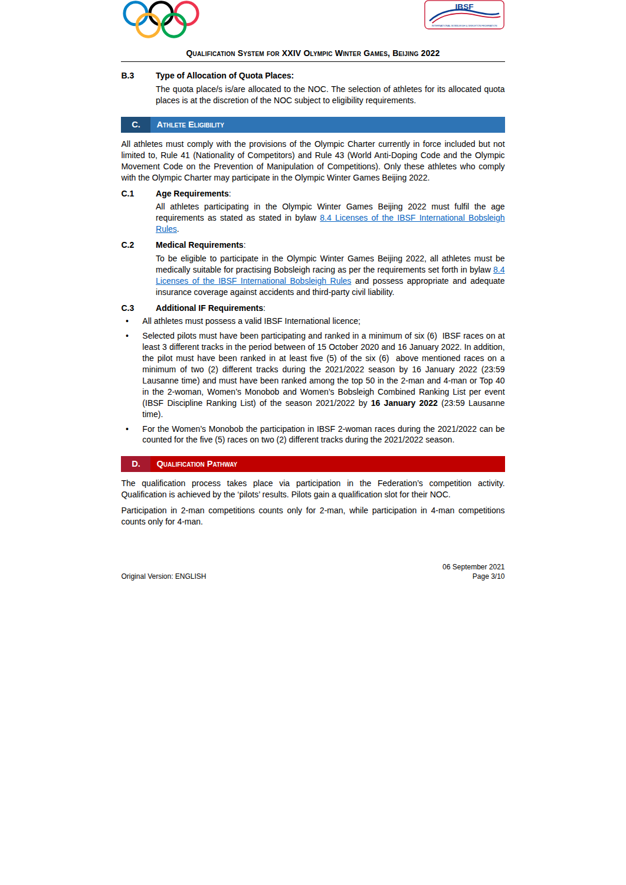IBSF INTERNATIONAL BOBSLEIGH & SKELETON FEDERATION
Qualification System for XXIV Olympic Winter Games, Beijing 2022
B.3
Type of Allocation of Quota Places:
The quota place/s is/are allocated to the NOC. The selection of athletes for its allocated quota places is at the discretion of the NOC subject to eligibility requirements.
C.
Athlete Eligibility
All athletes must comply with the provisions of the Olympic Charter currently in force included but not limited to, Rule 41 (Nationality of Competitors) and Rule 43 (World Anti-Doping Code and the Olympic Movement Code on the Prevention of Manipulation of Competitions). Only these athletes who comply with the Olympic Charter may participate in the Olympic Winter Games Beijing 2022.
C.1
Age Requirements:
All athletes participating in the Olympic Winter Games Beijing 2022 must fulfil the age requirements as stated as stated in bylaw 8.4 Licenses of the IBSF International Bobsleigh Rules.
C.2
Medical Requirements:
To be eligible to participate in the Olympic Winter Games Beijing 2022, all athletes must be medically suitable for practising Bobsleigh racing as per the requirements set forth in bylaw 8.4 Licenses of the IBSF International Bobsleigh Rules and possess appropriate and adequate insurance coverage against accidents and third-party civil liability.
C.3
Additional IF Requirements:
• All athletes must possess a valid IBSF International licence;
• Selected pilots must have been participating and ranked in a minimum of six (6) IBSF races on at least 3 different tracks in the period between of 15 October 2020 and 16 January 2022. In addition, the pilot must have been ranked in at least five (5) of the six (6) above mentioned races on a minimum of two (2) different tracks during the 2021/2022 season by 16 January 2022 (23:59 Lausanne time) and must have been ranked among the top 50 in the 2-man and 4-man or Top 40 in the 2-woman, Women’s Monobob and Women’s Bobsleigh Combined Ranking List per event (IBSF Discipline Ranking List) of the season 2021/2022 by 16 January 2022 (23:59 Lausanne time).
• For the Women’s Monobob the participation in IBSF 2-woman races during the 2021/2022 can be counted for the five (5) races on two (2) different tracks during the 2021/2022 season.
D.
Qualification Pathway
The qualification process takes place via participation in the Federation’s competition activity. Qualification is achieved by the ‘pilots’ results. Pilots gain a qualification slot for their NOC.
Participation in 2-man competitions counts only for 2-man, while participation in 4-man competitions counts only for 4-man.
Original Version: ENGLISH
06 September 2021
Page 3/10